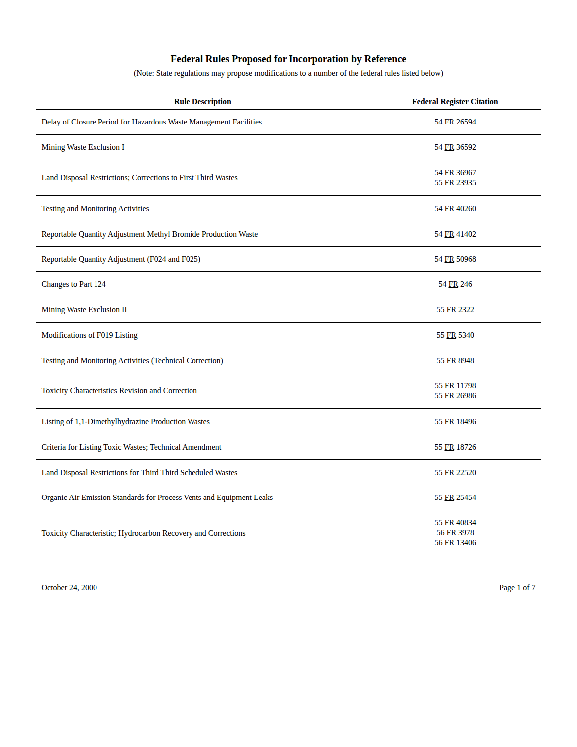Federal Rules Proposed for Incorporation by Reference
(Note: State regulations may propose modifications to a number of the federal rules listed below)
| Rule Description | Federal Register Citation |
| --- | --- |
| Delay of Closure Period for Hazardous Waste Management Facilities | 54 FR 26594 |
| Mining Waste Exclusion I | 54 FR 36592 |
| Land Disposal Restrictions; Corrections to First Third Wastes | 54 FR 36967 55 FR 23935 |
| Testing and Monitoring Activities | 54 FR 40260 |
| Reportable Quantity Adjustment Methyl Bromide Production Waste | 54 FR 41402 |
| Reportable Quantity Adjustment (F024 and F025) | 54 FR 50968 |
| Changes to Part 124 | 54 FR 246 |
| Mining Waste Exclusion II | 55 FR 2322 |
| Modifications of F019 Listing | 55 FR 5340 |
| Testing and Monitoring Activities (Technical Correction) | 55 FR 8948 |
| Toxicity Characteristics Revision and Correction | 55 FR 11798 55 FR 26986 |
| Listing of 1,1-Dimethylhydrazine Production Wastes | 55 FR 18496 |
| Criteria for Listing Toxic Wastes; Technical Amendment | 55 FR 18726 |
| Land Disposal Restrictions for Third Third Scheduled Wastes | 55 FR 22520 |
| Organic Air Emission Standards for Process Vents and Equipment Leaks | 55 FR 25454 |
| Toxicity Characteristic; Hydrocarbon Recovery and Corrections | 55 FR 40834 56 FR 3978 56 FR 13406 |
October 24, 2000 Page 1 of 7